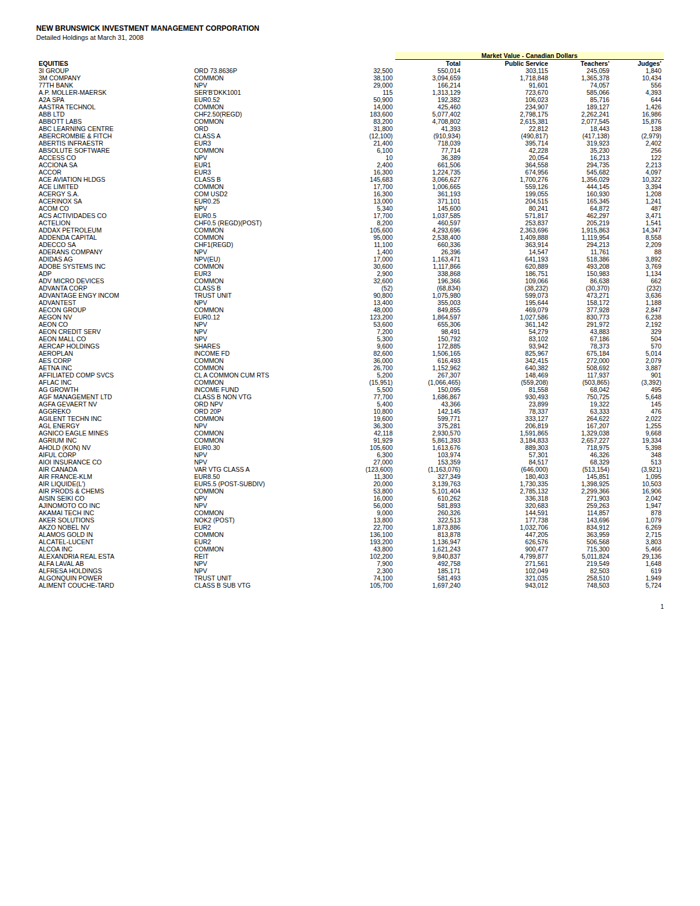NEW BRUNSWICK INVESTMENT MANAGEMENT CORPORATION
Detailed Holdings at March 31, 2008
| | Market Value - Canadian Dollars |
| --- | --- |
| EQUITIES | | | Total | Public Service | Teachers' | Judges' |
| 3I GROUP | ORD 73.8636P | 32,500 | 550,014 | 303,115 | 245,059 | 1,840 |
| 3M COMPANY | COMMON | 38,100 | 3,094,659 | 1,718,848 | 1,365,378 | 10,434 |
| 77TH BANK | NPV | 29,000 | 166,214 | 91,601 | 74,057 | 556 |
| A.P. MOLLER-MAERSK | SER'B'DKK1001 | 115 | 1,313,129 | 723,670 | 585,066 | 4,393 |
| A2A SPA | EUR0.52 | 50,900 | 192,382 | 106,023 | 85,716 | 644 |
| AASTRA TECHNOL | COMMON | 14,000 | 425,460 | 234,907 | 189,127 | 1,426 |
| ABB LTD | CHF2.50(REGD) | 183,600 | 5,077,402 | 2,798,175 | 2,262,241 | 16,986 |
| ABBOTT LABS | COMMON | 83,200 | 4,708,802 | 2,615,381 | 2,077,545 | 15,876 |
| ABC LEARNING CENTRE | ORD | 31,800 | 41,393 | 22,812 | 18,443 | 138 |
| ABERCROMBIE & FITCH | CLASS A | (12,100) | (910,934) | (490,817) | (417,138) | (2,979) |
| ABERTIS INFRAESTR | EUR3 | 21,400 | 718,039 | 395,714 | 319,923 | 2,402 |
| ABSOLUTE SOFTWARE | COMMON | 6,100 | 77,714 | 42,228 | 35,230 | 256 |
| ACCESS CO | NPV | 10 | 36,389 | 20,054 | 16,213 | 122 |
| ACCIONA SA | EUR1 | 2,400 | 661,506 | 364,558 | 294,735 | 2,213 |
| ACCOR | EUR3 | 16,300 | 1,224,735 | 674,956 | 545,682 | 4,097 |
| ACE AVIATION HLDGS | CLASS B | 145,683 | 3,066,627 | 1,700,276 | 1,356,029 | 10,322 |
| ACE LIMITED | COMMON | 17,700 | 1,006,665 | 559,126 | 444,145 | 3,394 |
| ACERGY S.A. | COM USD2 | 16,300 | 361,193 | 199,055 | 160,930 | 1,208 |
| ACERINOX SA | EUR0.25 | 13,000 | 371,101 | 204,515 | 165,345 | 1,241 |
| ACOM CO | NPV | 5,340 | 145,600 | 80,241 | 64,872 | 487 |
| ACS ACTIVIDADES CO | EUR0.5 | 17,700 | 1,037,585 | 571,817 | 462,297 | 3,471 |
| ACTELION | CHF0.5 (REGD)(POST) | 8,200 | 460,597 | 253,837 | 205,219 | 1,541 |
| ADDAX PETROLEUM | COMMON | 105,600 | 4,293,696 | 2,363,696 | 1,915,863 | 14,347 |
| ADDENDA CAPITAL | COMMON | 95,000 | 2,538,400 | 1,409,888 | 1,119,954 | 8,558 |
| ADECCO SA | CHF1(REGD) | 11,100 | 660,336 | 363,914 | 294,213 | 2,209 |
| ADERANS COMPANY | NPV | 1,400 | 26,396 | 14,547 | 11,761 | 88 |
| ADIDAS AG | NPV(EU) | 17,000 | 1,163,471 | 641,193 | 518,386 | 3,892 |
| ADOBE SYSTEMS INC | COMMON | 30,600 | 1,117,866 | 620,889 | 493,208 | 3,769 |
| ADP | EUR3 | 2,900 | 338,868 | 186,751 | 150,983 | 1,134 |
| ADV MICRO DEVICES | COMMON | 32,600 | 196,366 | 109,066 | 86,638 | 662 |
| ADVANTA CORP | CLASS B | (52) | (68,834) | (38,232) | (30,370) | (232) |
| ADVANTAGE ENGY INCOM | TRUST UNIT | 90,800 | 1,075,980 | 599,073 | 473,271 | 3,636 |
| ADVANTEST | NPV | 13,400 | 355,003 | 195,644 | 158,172 | 1,188 |
| AECON GROUP | COMMON | 48,000 | 849,855 | 469,079 | 377,928 | 2,847 |
| AEGON NV | EUR0.12 | 123,200 | 1,864,597 | 1,027,586 | 830,773 | 6,238 |
| AEON CO | NPV | 53,600 | 655,306 | 361,142 | 291,972 | 2,192 |
| AEON CREDIT SERV | NPV | 7,200 | 98,491 | 54,279 | 43,883 | 329 |
| AEON MALL CO | NPV | 5,300 | 150,792 | 83,102 | 67,186 | 504 |
| AERCAP HOLDINGS | SHARES | 9,600 | 172,885 | 93,942 | 78,373 | 570 |
| AEROPLAN | INCOME FD | 82,600 | 1,506,165 | 825,967 | 675,184 | 5,014 |
| AES CORP | COMMON | 36,000 | 616,493 | 342,415 | 272,000 | 2,079 |
| AETNA INC | COMMON | 26,700 | 1,152,962 | 640,382 | 508,692 | 3,887 |
| AFFILIATED COMP SVCS | CL A COMMON CUM RTS | 5,200 | 267,307 | 148,469 | 117,937 | 901 |
| AFLAC INC | COMMON | (15,951) | (1,066,465) | (559,208) | (503,865) | (3,392) |
| AG GROWTH | INCOME FUND | 5,500 | 150,095 | 81,558 | 68,042 | 495 |
| AGF MANAGEMENT LTD | CLASS B NON VTG | 77,700 | 1,686,867 | 930,493 | 750,725 | 5,648 |
| AGFA GEVAERT NV | ORD NPV | 5,400 | 43,366 | 23,899 | 19,322 | 145 |
| AGGREKO | ORD 20P | 10,800 | 142,145 | 78,337 | 63,333 | 476 |
| AGILENT TECHN INC | COMMON | 19,600 | 599,771 | 333,127 | 264,622 | 2,022 |
| AGL ENERGY | NPV | 36,300 | 375,281 | 206,819 | 167,207 | 1,255 |
| AGNICO EAGLE MINES | COMMON | 42,118 | 2,930,570 | 1,591,865 | 1,329,038 | 9,668 |
| AGRIUM INC | COMMON | 91,929 | 5,861,393 | 3,184,833 | 2,657,227 | 19,334 |
| AHOLD (KON) NV | EUR0.30 | 105,600 | 1,613,676 | 889,303 | 718,975 | 5,398 |
| AIFUL CORP | NPV | 6,300 | 103,974 | 57,301 | 46,326 | 348 |
| AIOI INSURANCE CO | NPV | 27,000 | 153,359 | 84,517 | 68,329 | 513 |
| AIR CANADA | VAR VTG CLASS A | (123,600) | (1,163,076) | (646,000) | (513,154) | (3,921) |
| AIR FRANCE-KLM | EUR8.50 | 11,300 | 327,349 | 180,403 | 145,851 | 1,095 |
| AIR LIQUIDE(L') | EUR5.5 (POST-SUBDIV) | 20,000 | 3,139,763 | 1,730,335 | 1,398,925 | 10,503 |
| AIR PRODS & CHEMS | COMMON | 53,800 | 5,101,404 | 2,785,132 | 2,299,366 | 16,906 |
| AISIN SEIKI CO | NPV | 16,000 | 610,262 | 336,318 | 271,903 | 2,042 |
| AJINOMOTO CO INC | NPV | 56,000 | 581,893 | 320,683 | 259,263 | 1,947 |
| AKAMAI TECH INC | COMMON | 9,000 | 260,326 | 144,591 | 114,857 | 878 |
| AKER SOLUTIONS | NOK2 (POST) | 13,800 | 322,513 | 177,738 | 143,696 | 1,079 |
| AKZO NOBEL NV | EUR2 | 22,700 | 1,873,886 | 1,032,706 | 834,912 | 6,269 |
| ALAMOS GOLD IN | COMMON | 136,100 | 813,878 | 447,205 | 363,959 | 2,715 |
| ALCATEL-LUCENT | EUR2 | 193,200 | 1,136,947 | 626,576 | 506,568 | 3,803 |
| ALCOA INC | COMMON | 43,800 | 1,621,243 | 900,477 | 715,300 | 5,466 |
| ALEXANDRIA REAL ESTA | REIT | 102,200 | 9,840,837 | 4,799,877 | 5,011,824 | 29,136 |
| ALFA LAVAL AB | NPV | 7,900 | 492,758 | 271,561 | 219,549 | 1,648 |
| ALFRESA HOLDINGS | NPV | 2,300 | 185,171 | 102,049 | 82,503 | 619 |
| ALGONQUIN POWER | TRUST UNIT | 74,100 | 581,493 | 321,035 | 258,510 | 1,949 |
| ALIMENT COUCHE-TARD | CLASS B SUB VTG | 105,700 | 1,697,240 | 943,012 | 748,503 | 5,724 |
1